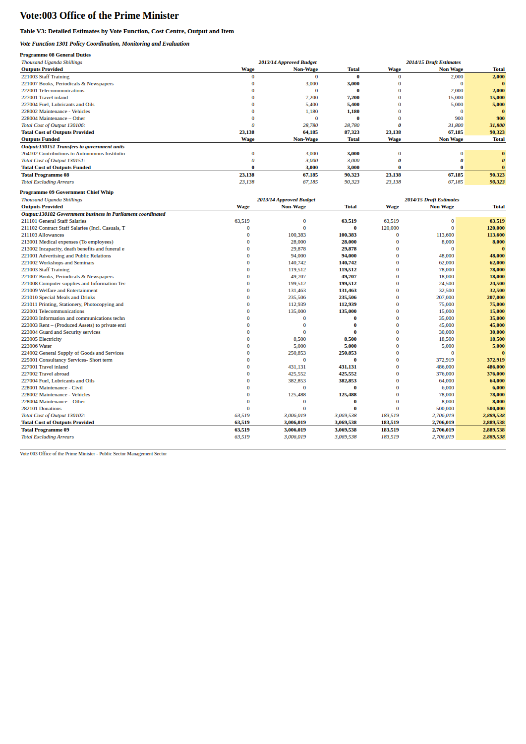Vote:003 Office of the Prime Minister
Table V3: Detailed Estimates by Vote Function, Cost Centre, Output and Item
Vote Function 1301 Policy Coordination, Monitoring and Evaluation
Programme 08 General Duties
| Thousand Uganda Shillings | 2013/14 Approved Budget | 2014/15 Draft Estimates |
| Outputs Provided | Wage | Non-Wage | Total | Wage | Non Wage | Total |
| 221003 Staff Training | 0 | 0 | 0 | 0 | 2,000 | 2,000 |
| 221007 Books, Periodicals & Newspapers | 0 | 3,000 | 3,000 | 0 | 0 | 0 |
| 222001 Telecommunications | 0 | 0 | 0 | 0 | 2,000 | 2,000 |
| 227001 Travel inland | 0 | 7,200 | 7,200 | 0 | 15,000 | 15,000 |
| 227004 Fuel, Lubricants and Oils | 0 | 5,400 | 5,400 | 0 | 5,000 | 5,000 |
| 228002 Maintenance - Vehicles | 0 | 1,180 | 1,180 | 0 | 0 | 0 |
| 228004 Maintenance – Other | 0 | 0 | 0 | 0 | 900 | 900 |
| Total Cost of Output 130106: | 0 | 28,780 | 28,780 | 0 | 31,800 | 31,800 |
| Total Cost of Outputs Provided | 23,138 | 64,185 | 87,323 | 23,138 | 67,185 | 90,323 |
| Outputs Funded | Wage | Non-Wage | Total | Wage | Non Wage | Total |
| Output:130151 Transfers to government units |
| 264102 Contributions to Autonomous Institutio | 0 | 3,000 | 3,000 | 0 | 0 | 0 |
| Total Cost of Output 130151: | 0 | 3,000 | 3,000 | 0 | 0 | 0 |
| Total Cost of Outputs Funded | 0 | 3,000 | 3,000 | 0 | 0 | 0 |
| Total Programme 08 | 23,138 | 67,185 | 90,323 | 23,138 | 67,185 | 90,323 |
| Total Excluding Arrears | 23,138 | 67,185 | 90,323 | 23,138 | 67,185 | 90,323 |
Programme 09 Government Chief Whip
| Thousand Uganda Shillings | 2013/14 Approved Budget | 2014/15 Draft Estimates |
| Outputs Provided | Wage | Non-Wage | Total | Wage | Non Wage | Total |
| Output:130102 Government business in Parliament coordinated |
| 211101 General Staff Salaries | 63,519 | 0 | 63,519 | 63,519 | 0 | 63,519 |
| 211102 Contract Staff Salaries (Incl. Casuals, T | 0 | 0 | 0 | 120,000 | 0 | 120,000 |
| 211103 Allowances | 0 | 100,383 | 100,383 | 0 | 113,600 | 113,600 |
| 213001 Medical expenses (To employees) | 0 | 28,000 | 28,000 | 0 | 8,000 | 8,000 |
| 213002 Incapacity, death benefits and funeral e | 0 | 29,878 | 29,878 | 0 | 0 | 0 |
| 221001 Advertising and Public Relations | 0 | 94,000 | 94,000 | 0 | 48,000 | 48,000 |
| 221002 Workshops and Seminars | 0 | 140,742 | 140,742 | 0 | 62,000 | 62,000 |
| 221003 Staff Training | 0 | 119,512 | 119,512 | 0 | 78,000 | 78,000 |
| 221007 Books, Periodicals & Newspapers | 0 | 49,707 | 49,707 | 0 | 18,000 | 18,000 |
| 221008 Computer supplies and Information Tec | 0 | 199,512 | 199,512 | 0 | 24,500 | 24,500 |
| 221009 Welfare and Entertainment | 0 | 131,463 | 131,463 | 0 | 32,500 | 32,500 |
| 221010 Special Meals and Drinks | 0 | 235,506 | 235,506 | 0 | 207,000 | 207,000 |
| 221011 Printing, Stationery, Photocopying and | 0 | 112,939 | 112,939 | 0 | 75,000 | 75,000 |
| 222001 Telecommunications | 0 | 135,000 | 135,000 | 0 | 15,000 | 15,000 |
| 222003 Information and communications techn | 0 | 0 | 0 | 0 | 35,000 | 35,000 |
| 223003 Rent – (Produced Assets) to private enti | 0 | 0 | 0 | 0 | 45,000 | 45,000 |
| 223004 Guard and Security services | 0 | 0 | 0 | 0 | 30,000 | 30,000 |
| 223005 Electricity | 0 | 8,500 | 8,500 | 0 | 18,500 | 18,500 |
| 223006 Water | 0 | 5,000 | 5,000 | 0 | 5,000 | 5,000 |
| 224002 General Supply of Goods and Services | 0 | 250,853 | 250,853 | 0 | 0 | 0 |
| 225001 Consultancy Services- Short term | 0 | 0 | 0 | 0 | 372,919 | 372,919 |
| 227001 Travel inland | 0 | 431,131 | 431,131 | 0 | 486,000 | 486,000 |
| 227002 Travel abroad | 0 | 425,552 | 425,552 | 0 | 376,000 | 376,000 |
| 227004 Fuel, Lubricants and Oils | 0 | 382,853 | 382,853 | 0 | 64,000 | 64,000 |
| 228001 Maintenance - Civil | 0 | 0 | 0 | 0 | 6,000 | 6,000 |
| 228002 Maintenance - Vehicles | 0 | 125,488 | 125,488 | 0 | 78,000 | 78,000 |
| 228004 Maintenance – Other | 0 | 0 | 0 | 0 | 8,000 | 8,000 |
| 282101 Donations | 0 | 0 | 0 | 0 | 500,000 | 500,000 |
| Total Cost of Output 130102: | 63,519 | 3,006,019 | 3,069,538 | 183,519 | 2,706,019 | 2,889,538 |
| Total Cost of Outputs Provided | 63,519 | 3,006,019 | 3,069,538 | 183,519 | 2,706,019 | 2,889,538 |
| Total Programme 09 | 63,519 | 3,006,019 | 3,069,538 | 183,519 | 2,706,019 | 2,889,538 |
| Total Excluding Arrears | 63,519 | 3,006,019 | 3,069,538 | 183,519 | 2,706,019 | 2,889,538 |
Vote 003 Office of the Prime Minister - Public Sector Management Sector